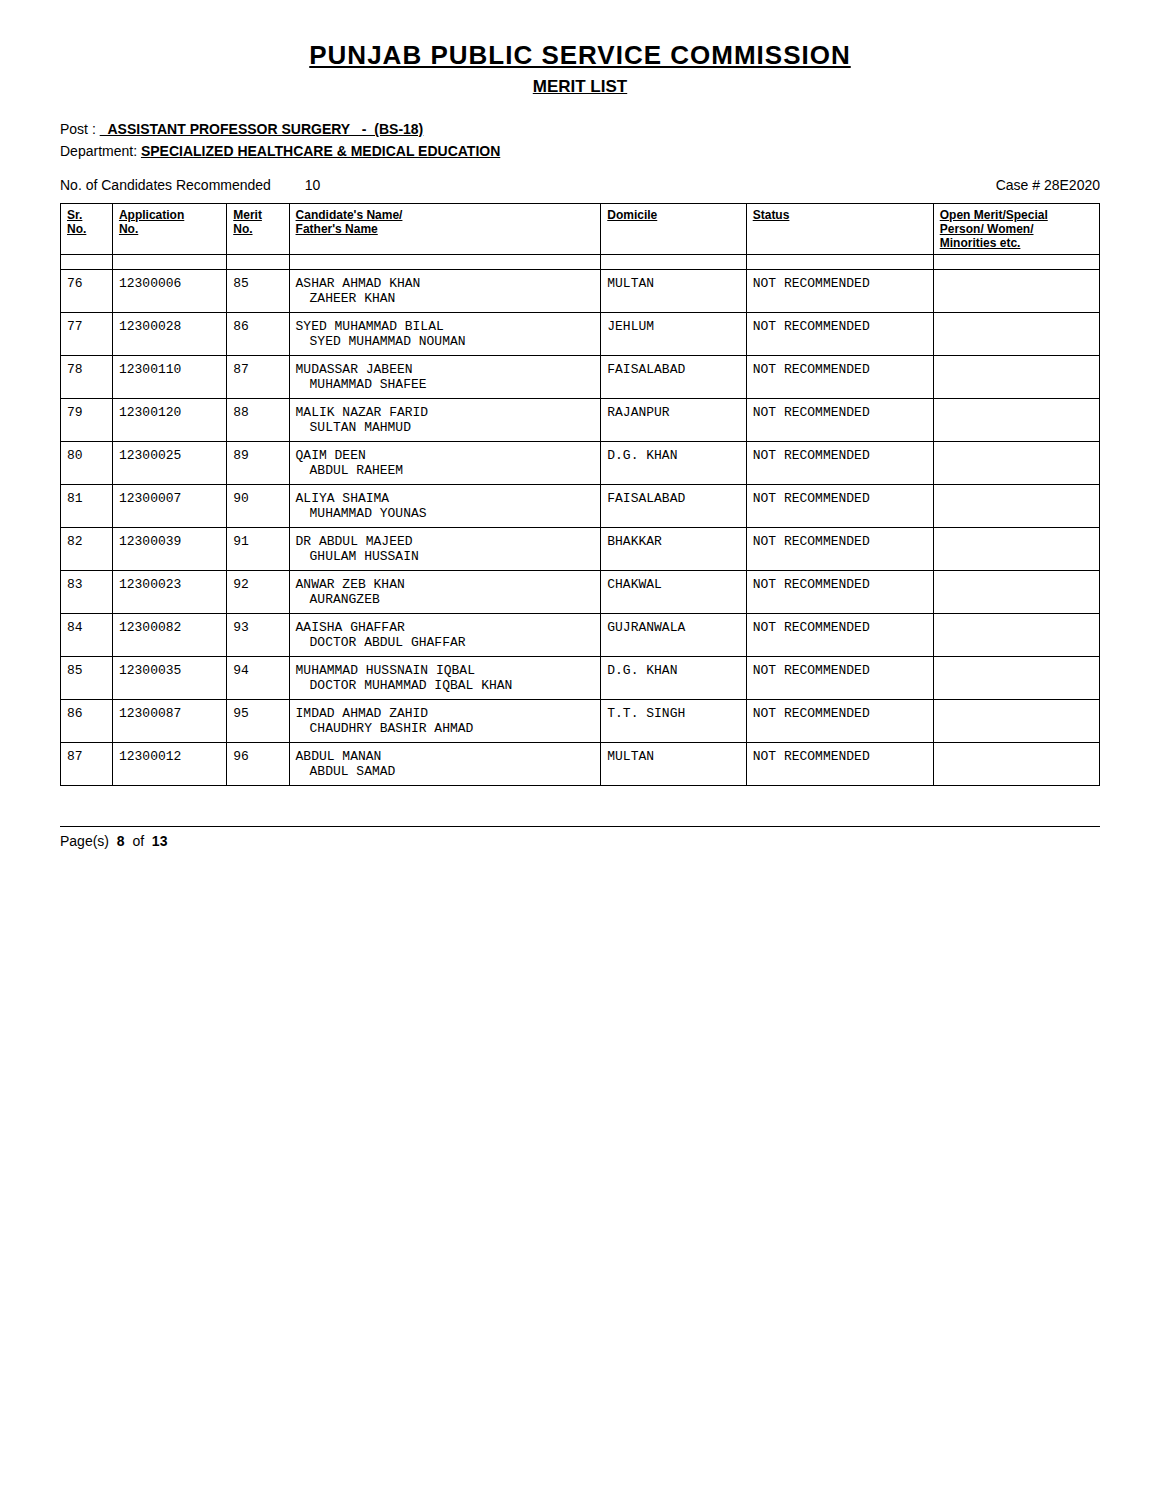PUNJAB PUBLIC SERVICE COMMISSION
MERIT LIST
Post : ASSISTANT PROFESSOR SURGERY - (BS-18)
Department: SPECIALIZED HEALTHCARE & MEDICAL EDUCATION
No. of Candidates Recommended 10
Case # 28E2020
| Sr. No. | Application No. | Merit No. | Candidate's Name/ Father's Name | Domicile | Status | Open Merit/Special Person/ Women/ Minorities etc. |
| --- | --- | --- | --- | --- | --- | --- |
| 76 | 12300006 | 85 | ASHAR AHMAD KHAN ZAHEER KHAN | MULTAN | NOT RECOMMENDED | |
| 77 | 12300028 | 86 | SYED MUHAMMAD BILAL SYED MUHAMMAD NOUMAN | JEHLUM | NOT RECOMMENDED | |
| 78 | 12300110 | 87 | MUDASSAR JABEEN MUHAMMAD SHAFEE | FAISALABAD | NOT RECOMMENDED | |
| 79 | 12300120 | 88 | MALIK NAZAR FARID SULTAN MAHMUD | RAJANPUR | NOT RECOMMENDED | |
| 80 | 12300025 | 89 | QAIM DEEN ABDUL RAHEEM | D.G. KHAN | NOT RECOMMENDED | |
| 81 | 12300007 | 90 | ALIYA SHAIMA MUHAMMAD YOUNAS | FAISALABAD | NOT RECOMMENDED | |
| 82 | 12300039 | 91 | DR ABDUL MAJEED GHULAM HUSSAIN | BHAKKAR | NOT RECOMMENDED | |
| 83 | 12300023 | 92 | ANWAR ZEB KHAN AURANGZEB | CHAKWAL | NOT RECOMMENDED | |
| 84 | 12300082 | 93 | AAISHA GHAFFAR DOCTOR ABDUL GHAFFAR | GUJRANWALA | NOT RECOMMENDED | |
| 85 | 12300035 | 94 | MUHAMMAD HUSSNAIN IQBAL DOCTOR MUHAMMAD IQBAL KHAN | D.G. KHAN | NOT RECOMMENDED | |
| 86 | 12300087 | 95 | IMDAD AHMAD ZAHID CHAUDHRY BASHIR AHMAD | T.T. SINGH | NOT RECOMMENDED | |
| 87 | 12300012 | 96 | ABDUL MANAN ABDUL SAMAD | MULTAN | NOT RECOMMENDED | |
Page(s) 8 of 13